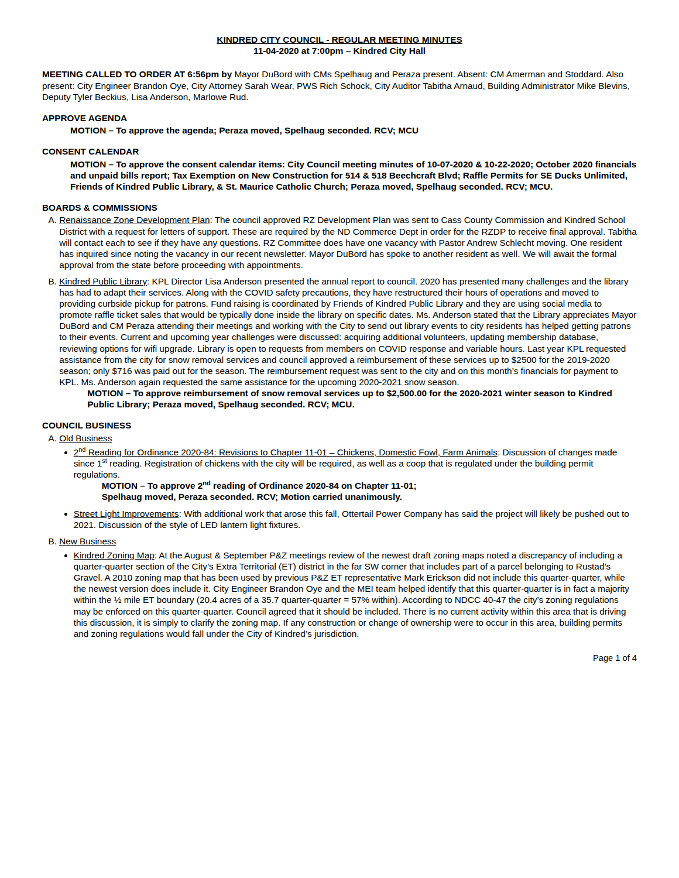KINDRED CITY COUNCIL - REGULAR MEETING MINUTES
11-04-2020 at 7:00pm – Kindred City Hall
MEETING CALLED TO ORDER AT 6:56pm by Mayor DuBord with CMs Spelhaug and Peraza present. Absent: CM Amerman and Stoddard. Also present: City Engineer Brandon Oye, City Attorney Sarah Wear, PWS Rich Schock, City Auditor Tabitha Arnaud, Building Administrator Mike Blevins, Deputy Tyler Beckius, Lisa Anderson, Marlowe Rud.
APPROVE AGENDA
MOTION – To approve the agenda; Peraza moved, Spelhaug seconded. RCV; MCU
CONSENT CALENDAR
MOTION – To approve the consent calendar items: City Council meeting minutes of 10-07-2020 & 10-22-2020; October 2020 financials and unpaid bills report; Tax Exemption on New Construction for 514 & 518 Beechcraft Blvd; Raffle Permits for SE Ducks Unlimited, Friends of Kindred Public Library, & St. Maurice Catholic Church; Peraza moved, Spelhaug seconded. RCV; MCU.
BOARDS & COMMISSIONS
Renaissance Zone Development Plan: The council approved RZ Development Plan was sent to Cass County Commission and Kindred School District with a request for letters of support. These are required by the ND Commerce Dept in order for the RZDP to receive final approval. Tabitha will contact each to see if they have any questions. RZ Committee does have one vacancy with Pastor Andrew Schlecht moving. One resident has inquired since noting the vacancy in our recent newsletter. Mayor DuBord has spoke to another resident as well. We will await the formal approval from the state before proceeding with appointments.
Kindred Public Library: KPL Director Lisa Anderson presented the annual report to council. 2020 has presented many challenges and the library has had to adapt their services. Along with the COVID safety precautions, they have restructured their hours of operations and moved to providing curbside pickup for patrons. Fund raising is coordinated by Friends of Kindred Public Library and they are using social media to promote raffle ticket sales that would be typically done inside the library on specific dates. Ms. Anderson stated that the Library appreciates Mayor DuBord and CM Peraza attending their meetings and working with the City to send out library events to city residents has helped getting patrons to their events. Current and upcoming year challenges were discussed: acquiring additional volunteers, updating membership database, reviewing options for wifi upgrade. Library is open to requests from members on COVID response and variable hours. Last year KPL requested assistance from the city for snow removal services and council approved a reimbursement of these services up to $2500 for the 2019-2020 season; only $716 was paid out for the season. The reimbursement request was sent to the city and on this month’s financials for payment to KPL. Ms. Anderson again requested the same assistance for the upcoming 2020-2021 snow season.
MOTION – To approve reimbursement of snow removal services up to $2,500.00 for the 2020-2021 winter season to Kindred Public Library; Peraza moved, Spelhaug seconded. RCV; MCU.
COUNCIL BUSINESS
Old Business
2nd Reading for Ordinance 2020-84: Revisions to Chapter 11-01 – Chickens, Domestic Fowl, Farm Animals: Discussion of changes made since 1st reading. Registration of chickens with the city will be required, as well as a coop that is regulated under the building permit regulations.
MOTION – To approve 2nd reading of Ordinance 2020-84 on Chapter 11-01;
Spelhaug moved, Peraza seconded. RCV; Motion carried unanimously.
Street Light Improvements: With additional work that arose this fall, Ottertail Power Company has said the project will likely be pushed out to 2021. Discussion of the style of LED lantern light fixtures.
New Business
Kindred Zoning Map: At the August & September P&Z meetings review of the newest draft zoning maps noted a discrepancy of including a quarter-quarter section of the City’s Extra Territorial (ET) district in the far SW corner that includes part of a parcel belonging to Rustad’s Gravel. A 2010 zoning map that has been used by previous P&Z ET representative Mark Erickson did not include this quarter-quarter, while the newest version does include it. City Engineer Brandon Oye and the MEI team helped identify that this quarter-quarter is in fact a majority within the ½ mile ET boundary (20.4 acres of a 35.7 quarter-quarter = 57% within). According to NDCC 40-47 the city’s zoning regulations may be enforced on this quarter-quarter. Council agreed that it should be included. There is no current activity within this area that is driving this discussion, it is simply to clarify the zoning map. If any construction or change of ownership were to occur in this area, building permits and zoning regulations would fall under the City of Kindred’s jurisdiction.
Page 1 of 4